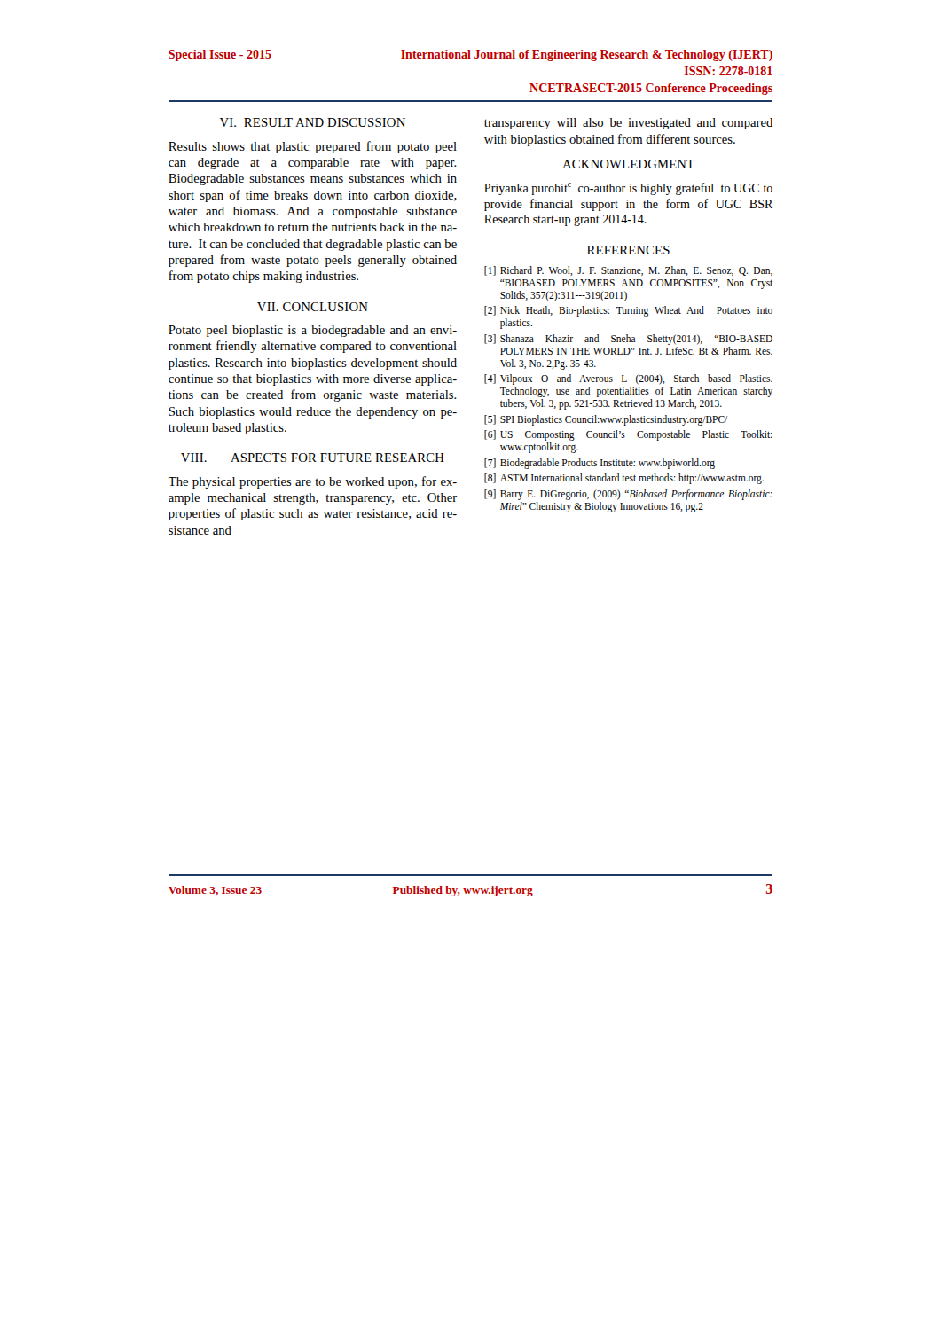Special Issue - 2015
International Journal of Engineering Research & Technology (IJERT)
ISSN: 2278-0181
NCETRASECT-2015 Conference Proceedings
VI. RESULT AND DISCUSSION
Results shows that plastic prepared from potato peel can degrade at a comparable rate with paper. Biodegradable substances means substances which in short span of time breaks down into carbon dioxide, water and biomass. And a compostable substance which breakdown to return the nutrients back in the nature. It can be concluded that degradable plastic can be prepared from waste potato peels generally obtained from potato chips making industries.
VII. CONCLUSION
Potato peel bioplastic is a biodegradable and an environment friendly alternative compared to conventional plastics. Research into bioplastics development should continue so that bioplastics with more diverse applications can be created from organic waste materials. Such bioplastics would reduce the dependency on petroleum based plastics.
VIII. ASPECTS FOR FUTURE RESEARCH
The physical properties are to be worked upon, for example mechanical strength, transparency, etc. Other properties of plastic such as water resistance, acid resistance and
transparency will also be investigated and compared with bioplastics obtained from different sources.
ACKNOWLEDGMENT
Priyanka purohitc co-author is highly grateful to UGC to provide financial support in the form of UGC BSR Research start-up grant 2014-14.
REFERENCES
[1] Richard P. Wool, J. F. Stanzione, M. Zhan, E. Senoz, Q. Dan, “BIOBASED POLYMERS AND COMPOSITES”, Non Cryst Solids, 357(2):311---319(2011)
[2] Nick Heath, Bio-plastics: Turning Wheat And Potatoes into plastics.
[3] Shanaza Khazir and Sneha Shetty(2014), “BIO-BASED POLYMERS IN THE WORLD” Int. J. LifeSc. Bt & Pharm. Res. Vol. 3, No. 2,Pg. 35-43.
[4] Vilpoux O and Averous L (2004), Starch based Plastics. Technology, use and potentialities of Latin American starchy tubers, Vol. 3, pp. 521-533. Retrieved 13 March, 2013.
[5] SPI Bioplastics Council:www.plasticsindustry.org/BPC/
[6] US Composting Council’s Compostable Plastic Toolkit: www.cptoolkit.org.
[7] Biodegradable Products Institute: www.bpiworld.org
[8] ASTM International standard test methods: http://www.astm.org.
[9] Barry E. DiGregorio, (2009) “Biobased Performance Bioplastic: Mirel” Chemistry & Biology Innovations 16, pg.2
Volume 3, Issue 23
Published by, www.ijert.org
3